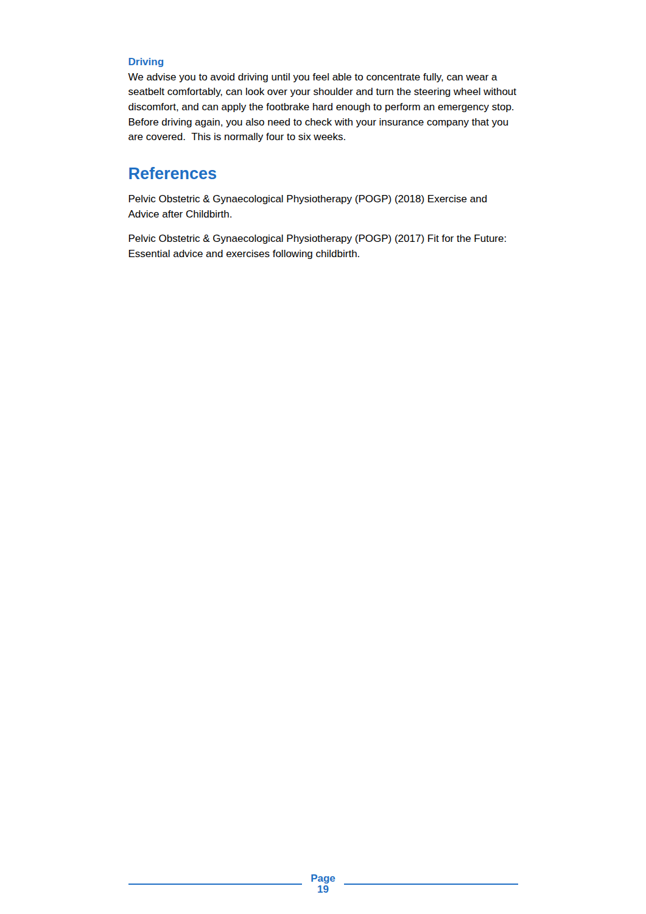Driving
We advise you to avoid driving until you feel able to concentrate fully, can wear a seatbelt comfortably, can look over your shoulder and turn the steering wheel without discomfort, and can apply the footbrake hard enough to perform an emergency stop.
Before driving again, you also need to check with your insurance company that you are covered. This is normally four to six weeks.
References
Pelvic Obstetric & Gynaecological Physiotherapy (POGP) (2018) Exercise and Advice after Childbirth.
Pelvic Obstetric & Gynaecological Physiotherapy (POGP) (2017) Fit for the Future: Essential advice and exercises following childbirth.
Page
19